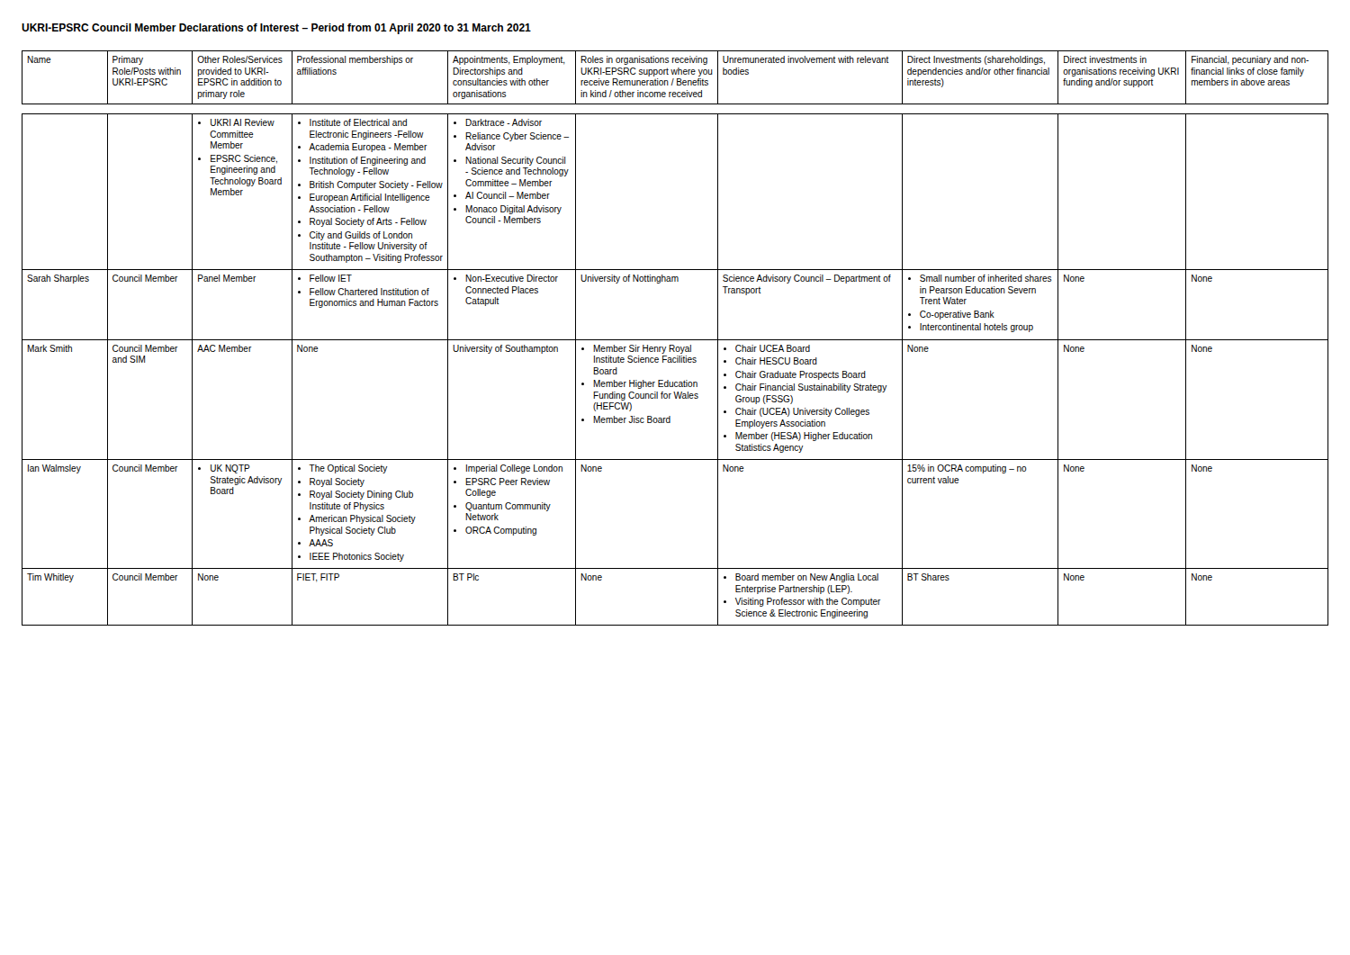UKRI-EPSRC Council Member Declarations of Interest – Period from 01 April 2020 to 31 March 2021
| Name | Primary Role/Posts within UKRI-EPSRC | Other Roles/Services provided to UKRI-EPSRC in addition to primary role | Professional memberships or affiliations | Appointments, Employment, Directorships and consultancies with other organisations | Roles in organisations receiving UKRI-EPSRC support where you receive Remuneration / Benefits in kind / other income received | Unremunerated involvement with relevant bodies | Direct Investments (shareholdings, dependencies and/or other financial interests) | Direct investments in organisations receiving UKRI funding and/or support | Financial, pecuniary and non-financial links of close family members in above areas |
| --- | --- | --- | --- | --- | --- | --- | --- | --- | --- |
| | | UKRI AI Review Committee Member EPSRC Science, Engineering and Technology Board Member | Institute of Electrical and Electronic Engineers -Fellow Academia Europea - Member Institution of Engineering and Technology - Fellow British Computer Society - Fellow European Artificial Intelligence Association - Fellow Royal Society of Arts - Fellow City and Guilds of London Institute - Fellow University of Southampton – Visiting Professor | Darktrace - Advisor Reliance Cyber Science – Advisor National Security Council - Science and Technology Committee – Member AI Council – Member Monaco Digital Advisory Council - Members | | | | | |
| Sarah Sharples | Council Member | Panel Member | Fellow IET Fellow Chartered Institution of Ergonomics and Human Factors | Non-Executive Director Connected Places Catapult | University of Nottingham | Science Advisory Council – Department of Transport | Small number of inherited shares in Pearson Education Severn Trent Water Co-operative Bank Intercontinental hotels group | None | None |
| Mark Smith | Council Member and SIM | AAC Member | None | University of Southampton | Member Sir Henry Royal Institute Science Facilities Board Member Higher Education Funding Council for Wales (HEFCW) Member Jisc Board | Chair UCEA Board Chair HESCU Board Chair Graduate Prospects Board Chair Financial Sustainability Strategy Group (FSSG) Chair (UCEA) University Colleges Employers Association Member (HESA) Higher Education Statistics Agency | None | None | None |
| Ian Walmsley | Council Member | UK NQTP Strategic Advisory Board | The Optical Society Royal Society Royal Society Dining Club Institute of Physics American Physical Society Physical Society Club AAAS IEEE Photonics Society | Imperial College London EPSRC Peer Review College Quantum Community Network ORCA Computing | None | None | 15% in OCRA computing – no current value | None | None |
| Tim Whitley | Council Member | None | FIET, FITP | BT Plc | None | Board member on New Anglia Local Enterprise Partnership (LEP). Visiting Professor with the Computer Science & Electronic Engineering | BT Shares | None | None |